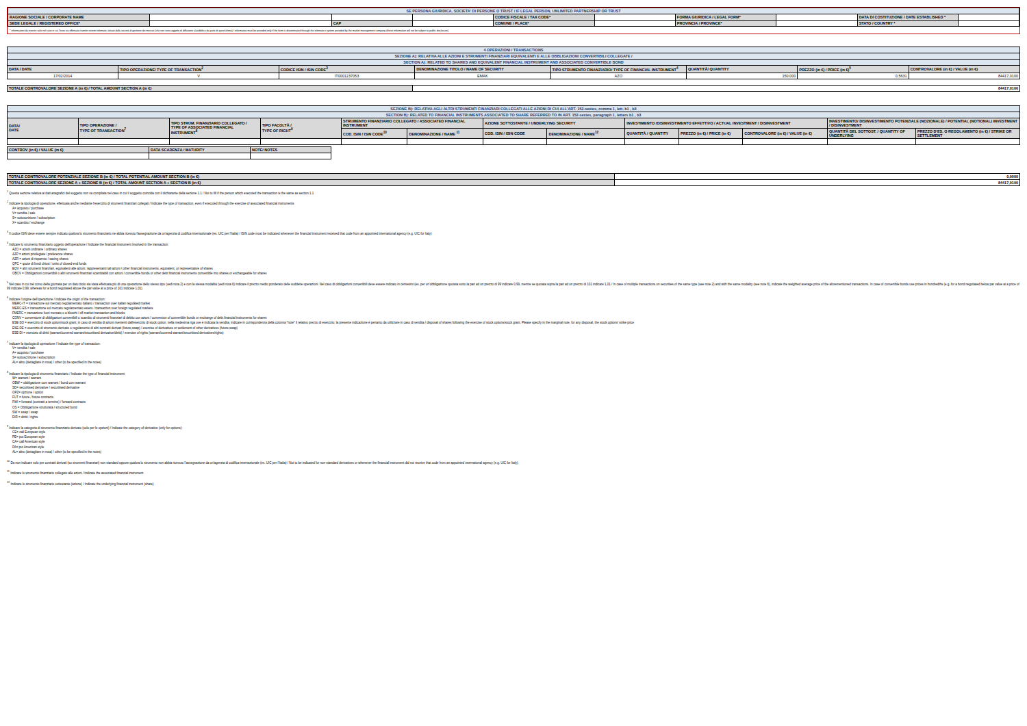| SE PERSONA GIURIDICA, SOCIETA' DI PERSONE O TRUST / IF LEGAL PERSON, UNLIMITED PARTNERSHIP OR TRUST |
| RAGIONE SOCIALE / CORPORATE NAME | | | | CODICE FISCALE / TAX CODE* | | FORMA GIURIDICA / LEGAL FORM* | | DATA DI COSTITUZIONE / DATE ESTABLISHED * | |
| SEDE LEGALE / REGISTERED OFFICE* | | CAP | | COMUNE / PLACE* | | PROVINCIA / PROVINCE* | | STATO / COUNTRY * | |
* informazioni da inserire solo nel caso in cui l'invio sia effettuato tramite sistemi telematici attuati dalla società di gestione dei mercati (che non sono oggetto di diffusione al pubblico da parte di quest'ultima) / information must be provided only if the form is disseminated through the telematics system provided by the market management company (these information will not be subject to public disclosure).
| 4 OPERAZIONI / TRANSACTIONS |
| SEZIONE A): RELATIVA ALLE AZIONI E STRUMENTI FINANZIARI EQUIVALENTI E ALLE OBBLIGAZIONI CONVERTIBILI COLLEGATE / |
| SECTION A): RELATED TO SHARES AND EQUIVALENT FINANCIAL INSTRUMENT AND ASSOCIATED CONVERTIBLE BOND |
| DATA / DATE | TIPO OPERAZIONE/ TYPE OF TRANSACTION 2 | CODICE ISIN / ISIN CODE 3 | DENOMINAZIONE TITOLO / NAME OF SECURITY | TIPO STRUMENTO FINANZIARIO/ TYPE OF FINANCIAL INSTRUMENT 4 | QUANTITÀ/ QUANTITY | PREZZO (in €) / PRICE (in €) 5 | CONTROVALORE (in €) / VALUE (in €) |
| 17/02/2014 | V | IT0001237053 | EMAK | AZO | 150.000 | 0,5631 | 84417,0100 |
| TOTALE CONTROVALORE SEZIONE A (in €) / TOTAL AMOUNT SECTION A (in €) | 84417,0100 |
| SEZIONE B): RELATIVA AGLI ALTRI STRUMENTI FINANZIARI COLLEGATI ALLE AZIONI DI CUI ALL'ART. 152-sexies, comma 1, lett. b1 , b3 |
| SECTION B): RELATED TO FINANCIAL INSTRUMENTS ASSOCIATED TO SHARE REFERRED TO IN ART. 152-sexies, paragraph 1, letters b1 , b3 |
| DATA/ DATE | TIPO OPERAZIONE / TYPE OF TRANSACTION 7 | TIPO STRUM. FINANZIARIO COLLEGATO / TYPE OF ASSOCIATED FINANCIAL INSTRUMENT 8 | TIPO FACOLTÀ / TYPE OF RIGHT 9 | STRUMENTO FINANZIARIO COLLEGATO / ASSOCIATED FINANCIAL INSTRUMENT | AZIONE SOTTOSTANTE / UNDERLYING SECURITY | INVESTIMENTO /DISINVESTIMENTO EFFETTIVO / ACTUAL INVESTMENT / DISINVESTMENT | INVESTIMENTO/ DISINVESTIMENTO POTENZIALE (NOZIONALE) / POTENTIAL (NOTIONAL) INVESTMENT / DISINVESTMENT |
| COD. ISIN / ISIN CODE 10 | DENOMINAZIONE / NAME 11 | COD. ISIN / ISIN CODE | DENOMINAZIONE / NAME 12 | QUANTITÀ / QUANTITY | PREZZO (in €) / PRICE (in €) | CONTROVALORE (in €) / VALUE (in €) | QUANTITÀ DEL SOTTOST. / QUANTITY OF UNDERLYING | PREZZO D'ES. O REGOLAMENTO (in €) / STRIKE OR SETTLEMENT |
| CONTROV (in €) / VALUE (in €) | DATA SCADENZA / MATURITY | NOTE/ NOTES | |
| TOTALE CONTROVALORE POTENZIALE SEZIONE B (in €) / TOTAL POTENTIAL AMOUNT SECTION B (in €) | 0,0000 |
| TOTALE CONTROVALORE SEZIONE A + SEZIONE B (in €) / TOTAL AMOUNT SECTION A + SECTION B (in €) | 84417,0100 |
1 Questa sezione relativa ai dati anagrafici del soggetto non va compilata nel caso in cui il soggetto coincida con il dichiarante della sezione 1.1 / Not to fill if the person which executed the transaction is the same as section 1.1
2 Indicare la tipologia di operazione, effettuata anche mediante l'esercizio di strumenti finanziari collegati / Indicate the type of transaction, even if executed through the exercise of associated financial instruments
A= acquisto / purchase
V= vendita / sale
S= sottoscrizione / subscription
X= scambio / exchange
3 Il codice ISIN deve essere sempre indicato qualora lo strumento finanziario ne abbia ricevuto l'assegnazione da un'agenzia di codifica internazionale (es. UIC per l'Italia) / ISIN code must be indicated whenever the financial instrument received that code from an appointed international agency (e.g. UIC for Italy)
4 Indicare lo strumento finanziario oggetto dell'operazione / Indicate the financial instrument involved in the transaction:
AZO = azioni ordinarie / ordinary shares
AZP = azioni privilegiate / preference shares
AZR = azioni di risparmio / saving shares
QFC = quote di fondi chiusi / units of closed-end funds
EQV = altri strumenti finanziari, equivalenti alle azioni, rappresentanti tali azioni / other financial instruments, equivalent, or representative of shares
OBCV = Obbligazioni convertibili o altri strumenti finanziari scambiabili con azioni / convertible bonds or other debt financial instruments convertible into shares or exchangeable for shares
5 Nel caso in cui nel corso della giornata per un dato titolo sia stata effettuata più di una operazione dello stesso tipo (vedi nota 2) e con la stessa modalità (vedi nota 6) indicare il prezzo medio ponderato delle suddette operazioni. Nel caso di obbligazioni convertibili deve essere indicato in centesimi (es. per un'obbligazione quotata sotto la pari ad un prezzo di 99 indicare 0,99, mentre se quotata sopra la pari ad un prezzo di 101 indicare 1,01 / In case of multiple transactions on securities of the same type (see note 2) and with the same modality (see note 6), indicate the weighted average price of the aforementioned transactions. In case of convertible bonds use prices in hundredths (e.g. for a bond negotiated below par value at a price of 99 indicate 0,99; whereas for a bond negotiated above the par value at a price of 101 indicate 1,01).
6 Indicare l'origine dell'operazione / Indicate the origin of the transaction:
MERC-IT = transazione sul mercato regolamentato italiano / transaction over italian regulated market
MERC-ES = transazione sul mercato regolamentato estero / transaction over foreign regulated markets
FMERC = transazione fuori mercato o a blocchi / off-market transaction and blocks
CONV = conversione di obbligazioni convertibili o scambio di strumenti finanziari di debito con azioni / conversion of convertible bonds or exchange of debt financial instruments for shares
ESE-SO = esercizio di stock option/stock grant; in caso di vendita di azioni rivenienti dall'esercizio di stock option, nella medesima riga ove è indicata la vendita, indicare in corrispondenza della colonna "note" il relativo prezzo di esercizio; la presente indicazione è pertanto da utilizzare in caso di vendita / disposal of shares following the exercise of stock options/stock grant. Please specify in the marginal note, for any disposal, the stock options' strike price
ESE-DE = esercizio di strumento derivato o regolamento di altri contratti derivati (future,swap) / exercise of derivatives or settlement of other derivatives (future,swap)
ESE-DI = esercizio di diritti (warrant/covered warrant/securitised derivative/diritti) / exercise of rights (warrant/covered warrant/securitised derivatives/rights)
7 Indicare la tipologia di operazione / Indicate the type of transaction:
V= vendita / sale
A= acquisto / purchase
S= sottoscrizione / subscription
AL= altro (dettagliare in nota) / other (to be specified in the notes)
8 Indicare la tipologia di strumento finanziario / Indicate the type of financial instrument:
W= warrant / warrant
OBW = obbligazione cum warrant / bond cum warrant
SD= securitised derivative / securitised derivative
OPZ= opzione / option
FUT = future / future contracts
FWI = forward (contratti a termine) / forward contracts
OS = Obbligazione strutturata / structured bond
SW = swap / swap
DIR = diritti / rights
9 Indicare la categoria di strumento finanziario derivato (solo per le opzioni) / Indicate the category of derivative (only for options):
CE= call European style
PE= put European style
CA= call American style
PA= put American style
AL= altro (dettagliare in nota) / other (to be specified in the notes)
10 Da non indicare solo per contratti derivati (su strumenti finanziari) non standard oppure qualora lo strumento non abbia ricevuto l'assegnazione da un'agenzia di codifica internazionale (es. UIC per l'Italia) / Not to be indicated for non-standard derivatives or whenever the financial instrument did not receive that code from an appointed international agency (e.g. UIC for Italy).
11 Indicare lo strumento finanziario collegato alle azioni / Indicate the associated financial instrument
12 Indicare lo strumento finanziario sottostante (azione) / Indicate the underlying financial instrument (share)